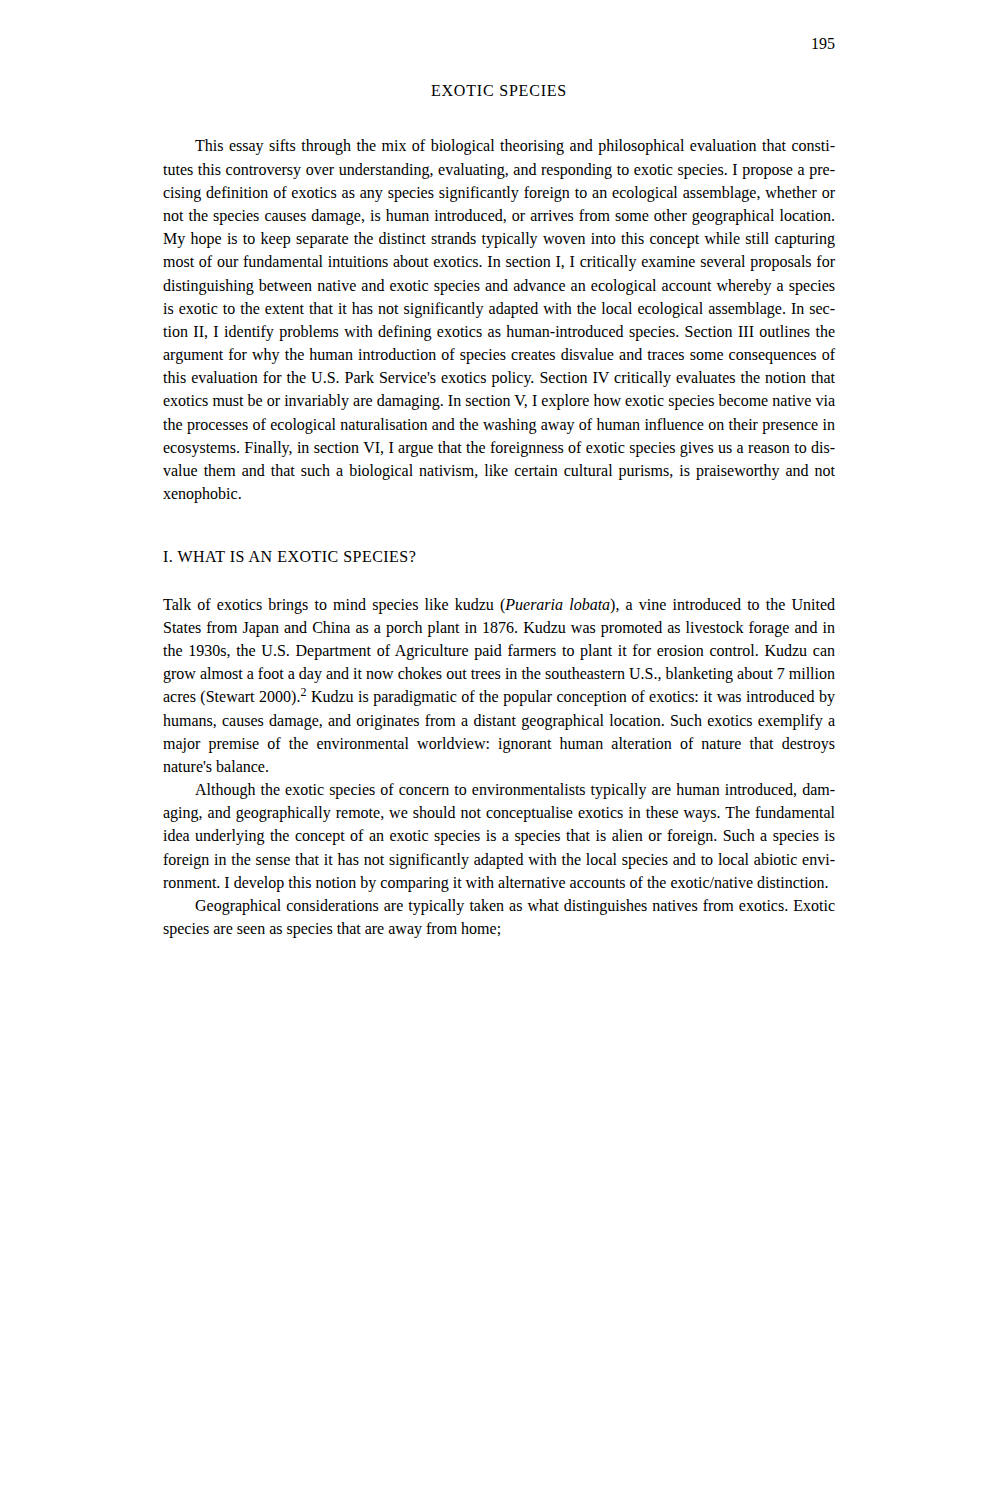195
EXOTIC SPECIES
This essay sifts through the mix of biological theorising and philosophical evaluation that constitutes this controversy over understanding, evaluating, and responding to exotic species. I propose a precising definition of exotics as any species significantly foreign to an ecological assemblage, whether or not the species causes damage, is human introduced, or arrives from some other geographical location. My hope is to keep separate the distinct strands typically woven into this concept while still capturing most of our fundamental intuitions about exotics. In section I, I critically examine several proposals for distinguishing between native and exotic species and advance an ecological account whereby a species is exotic to the extent that it has not significantly adapted with the local ecological assemblage. In section II, I identify problems with defining exotics as human-introduced species. Section III outlines the argument for why the human introduction of species creates disvalue and traces some consequences of this evaluation for the U.S. Park Service's exotics policy. Section IV critically evaluates the notion that exotics must be or invariably are damaging. In section V, I explore how exotic species become native via the processes of ecological naturalisation and the washing away of human influence on their presence in ecosystems. Finally, in section VI, I argue that the foreignness of exotic species gives us a reason to disvalue them and that such a biological nativism, like certain cultural purisms, is praiseworthy and not xenophobic.
I. WHAT IS AN EXOTIC SPECIES?
Talk of exotics brings to mind species like kudzu (Pueraria lobata), a vine introduced to the United States from Japan and China as a porch plant in 1876. Kudzu was promoted as livestock forage and in the 1930s, the U.S. Department of Agriculture paid farmers to plant it for erosion control. Kudzu can grow almost a foot a day and it now chokes out trees in the southeastern U.S., blanketing about 7 million acres (Stewart 2000).2 Kudzu is paradigmatic of the popular conception of exotics: it was introduced by humans, causes damage, and originates from a distant geographical location. Such exotics exemplify a major premise of the environmental worldview: ignorant human alteration of nature that destroys nature's balance.
Although the exotic species of concern to environmentalists typically are human introduced, damaging, and geographically remote, we should not conceptualise exotics in these ways. The fundamental idea underlying the concept of an exotic species is a species that is alien or foreign. Such a species is foreign in the sense that it has not significantly adapted with the local species and to local abiotic environment. I develop this notion by comparing it with alternative accounts of the exotic/native distinction.
Geographical considerations are typically taken as what distinguishes natives from exotics. Exotic species are seen as species that are away from home;